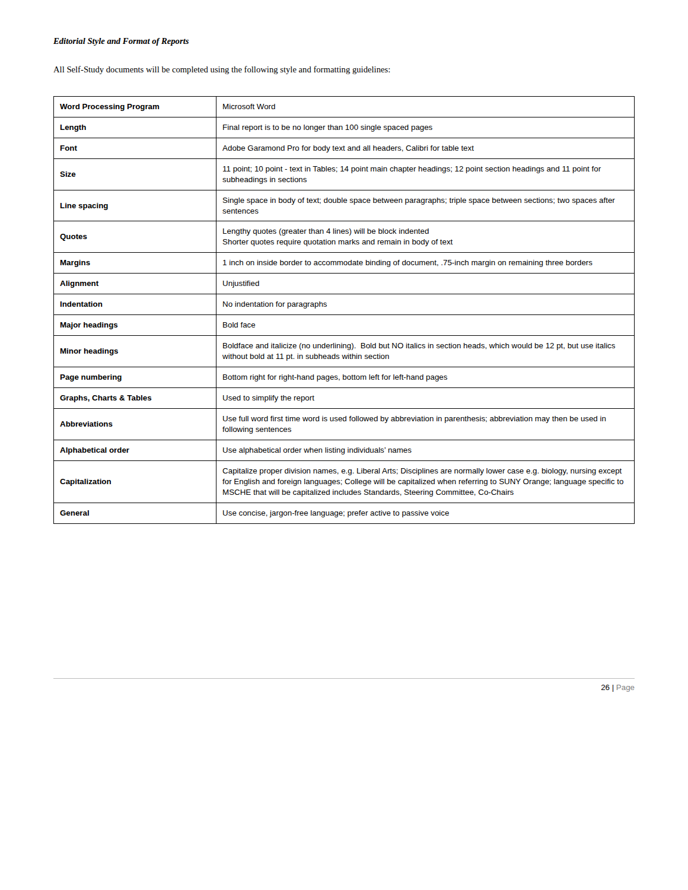Editorial Style and Format of Reports
All Self-Study documents will be completed using the following style and formatting guidelines:
| Word Processing Program | Microsoft Word |
| Length | Final report is to be no longer than 100 single spaced pages |
| Font | Adobe Garamond Pro for body text and all headers, Calibri for table text |
| Size | 11 point; 10 point - text in Tables; 14 point main chapter headings; 12 point section headings and 11 point for subheadings in sections |
| Line spacing | Single space in body of text; double space between paragraphs; triple space between sections; two spaces after sentences |
| Quotes | Lengthy quotes (greater than 4 lines) will be block indented Shorter quotes require quotation marks and remain in body of text |
| Margins | 1 inch on inside border to accommodate binding of document, .75-inch margin on remaining three borders |
| Alignment | Unjustified |
| Indentation | No indentation for paragraphs |
| Major headings | Bold face |
| Minor headings | Boldface and italicize (no underlining). Bold but NO italics in section heads, which would be 12 pt, but use italics without bold at 11 pt. in subheads within section |
| Page numbering | Bottom right for right-hand pages, bottom left for left-hand pages |
| Graphs, Charts & Tables | Used to simplify the report |
| Abbreviations | Use full word first time word is used followed by abbreviation in parenthesis; abbreviation may then be used in following sentences |
| Alphabetical order | Use alphabetical order when listing individuals’ names |
| Capitalization | Capitalize proper division names, e.g. Liberal Arts; Disciplines are normally lower case e.g. biology, nursing except for English and foreign languages; College will be capitalized when referring to SUNY Orange; language specific to MSCHE that will be capitalized includes Standards, Steering Committee, Co-Chairs |
| General | Use concise, jargon-free language; prefer active to passive voice |
26 | Page